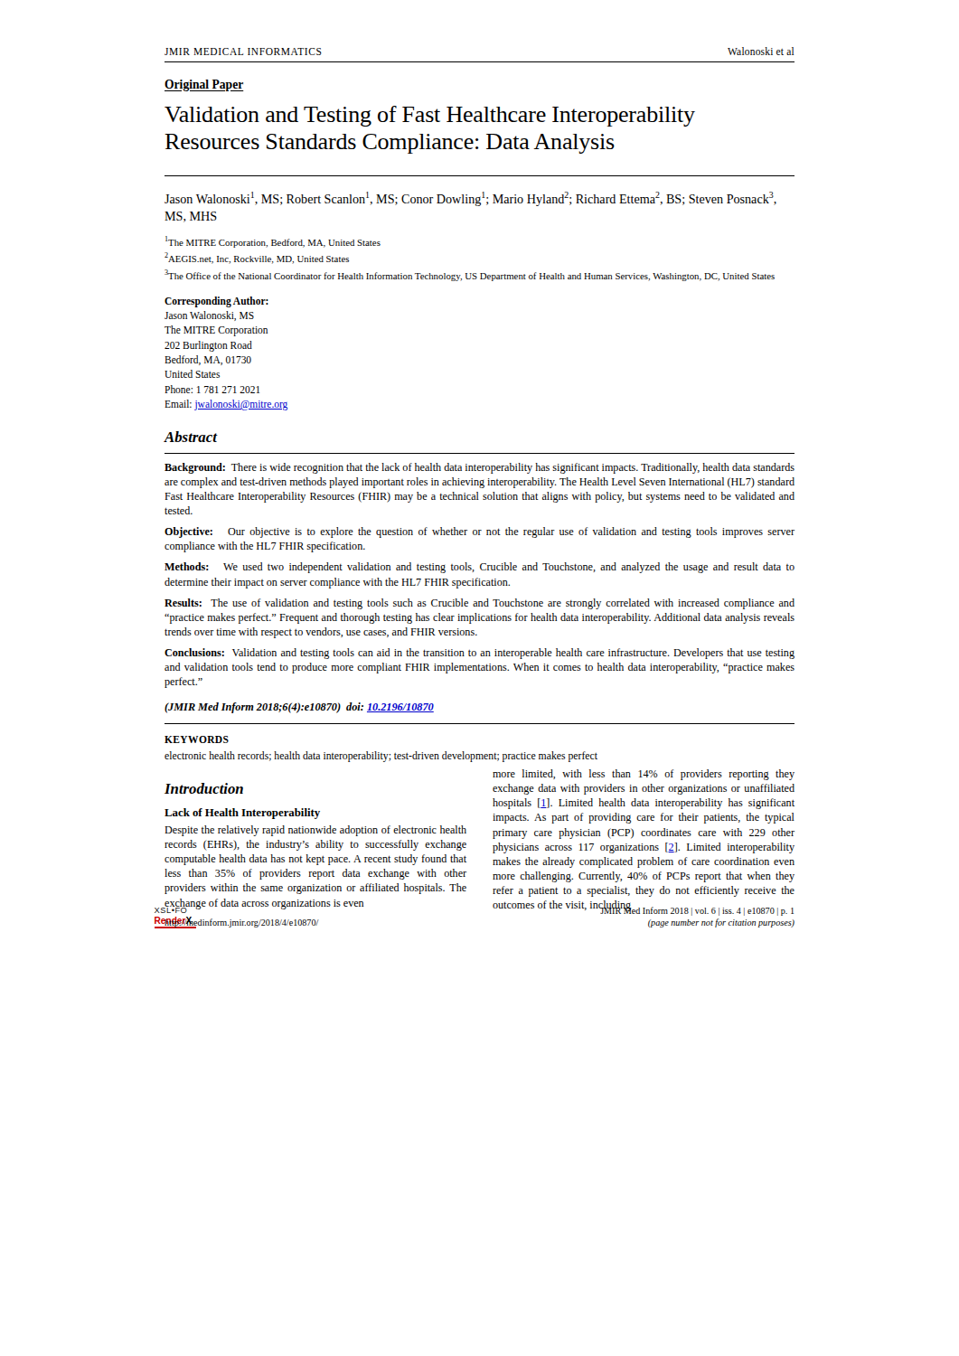JMIR MEDICAL INFORMATICS Walonoski et al
Original Paper
Validation and Testing of Fast Healthcare Interoperability
Resources Standards Compliance: Data Analysis
Jason Walonoski1, MS; Robert Scanlon1, MS; Conor Dowling1; Mario Hyland2; Richard Ettema2, BS; Steven Posnack3, MS, MHS
1The MITRE Corporation, Bedford, MA, United States
2AEGIS.net, Inc, Rockville, MD, United States
3The Office of the National Coordinator for Health Information Technology, US Department of Health and Human Services, Washington, DC, United States
Corresponding Author:
Jason Walonoski, MS
The MITRE Corporation
202 Burlington Road
Bedford, MA, 01730
United States
Phone: 1 781 271 2021
Email: jwalonoski@mitre.org
Abstract
Background: There is wide recognition that the lack of health data interoperability has significant impacts. Traditionally, health data standards are complex and test-driven methods played important roles in achieving interoperability. The Health Level Seven International (HL7) standard Fast Healthcare Interoperability Resources (FHIR) may be a technical solution that aligns with policy, but systems need to be validated and tested.
Objective: Our objective is to explore the question of whether or not the regular use of validation and testing tools improves server compliance with the HL7 FHIR specification.
Methods: We used two independent validation and testing tools, Crucible and Touchstone, and analyzed the usage and result data to determine their impact on server compliance with the HL7 FHIR specification.
Results: The use of validation and testing tools such as Crucible and Touchstone are strongly correlated with increased compliance and “practice makes perfect.” Frequent and thorough testing has clear implications for health data interoperability. Additional data analysis reveals trends over time with respect to vendors, use cases, and FHIR versions.
Conclusions: Validation and testing tools can aid in the transition to an interoperable health care infrastructure. Developers that use testing and validation tools tend to produce more compliant FHIR implementations. When it comes to health data interoperability, “practice makes perfect.”
(JMIR Med Inform 2018;6(4):e10870) doi: 10.2196/10870
KEYWORDS
electronic health records; health data interoperability; test-driven development; practice makes perfect
Introduction
Lack of Health Interoperability
Despite the relatively rapid nationwide adoption of electronic health records (EHRs), the industry’s ability to successfully exchange computable health data has not kept pace. A recent study found that less than 35% of providers report data exchange with other providers within the same organization or affiliated hospitals. The exchange of data across organizations is even
more limited, with less than 14% of providers reporting they exchange data with providers in other organizations or unaffiliated hospitals [1]. Limited health data interoperability has significant impacts. As part of providing care for their patients, the typical primary care physician (PCP) coordinates care with 229 other physicians across 117 organizations [2]. Limited interoperability makes the already complicated problem of care coordination even more challenging. Currently, 40% of PCPs report that when they refer a patient to a specialist, they do not efficiently receive the outcomes of the visit, including
XSL•FO
Render X
http://medinform.jmir.org/2018/4/e10870/
JMIR Med Inform 2018 | vol. 6 | iss. 4 | e10870 | p. 1
(page number not for citation purposes)